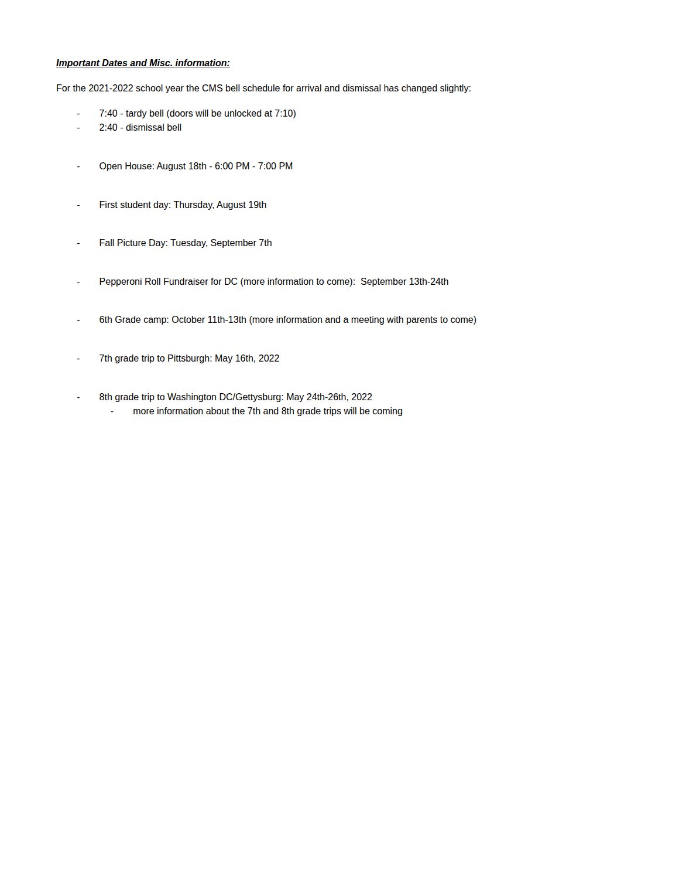Important Dates and Misc. information:
For the 2021-2022 school year the CMS bell schedule for arrival and dismissal has changed slightly:
7:40 - tardy bell (doors will be unlocked at 7:10)
2:40 - dismissal bell
Open House: August 18th - 6:00 PM - 7:00 PM
First student day: Thursday, August 19th
Fall Picture Day: Tuesday, September 7th
Pepperoni Roll Fundraiser for DC (more information to come): September 13th-24th
6th Grade camp: October 11th-13th (more information and a meeting with parents to come)
7th grade trip to Pittsburgh: May 16th, 2022
8th grade trip to Washington DC/Gettysburg: May 24th-26th, 2022
more information about the 7th and 8th grade trips will be coming